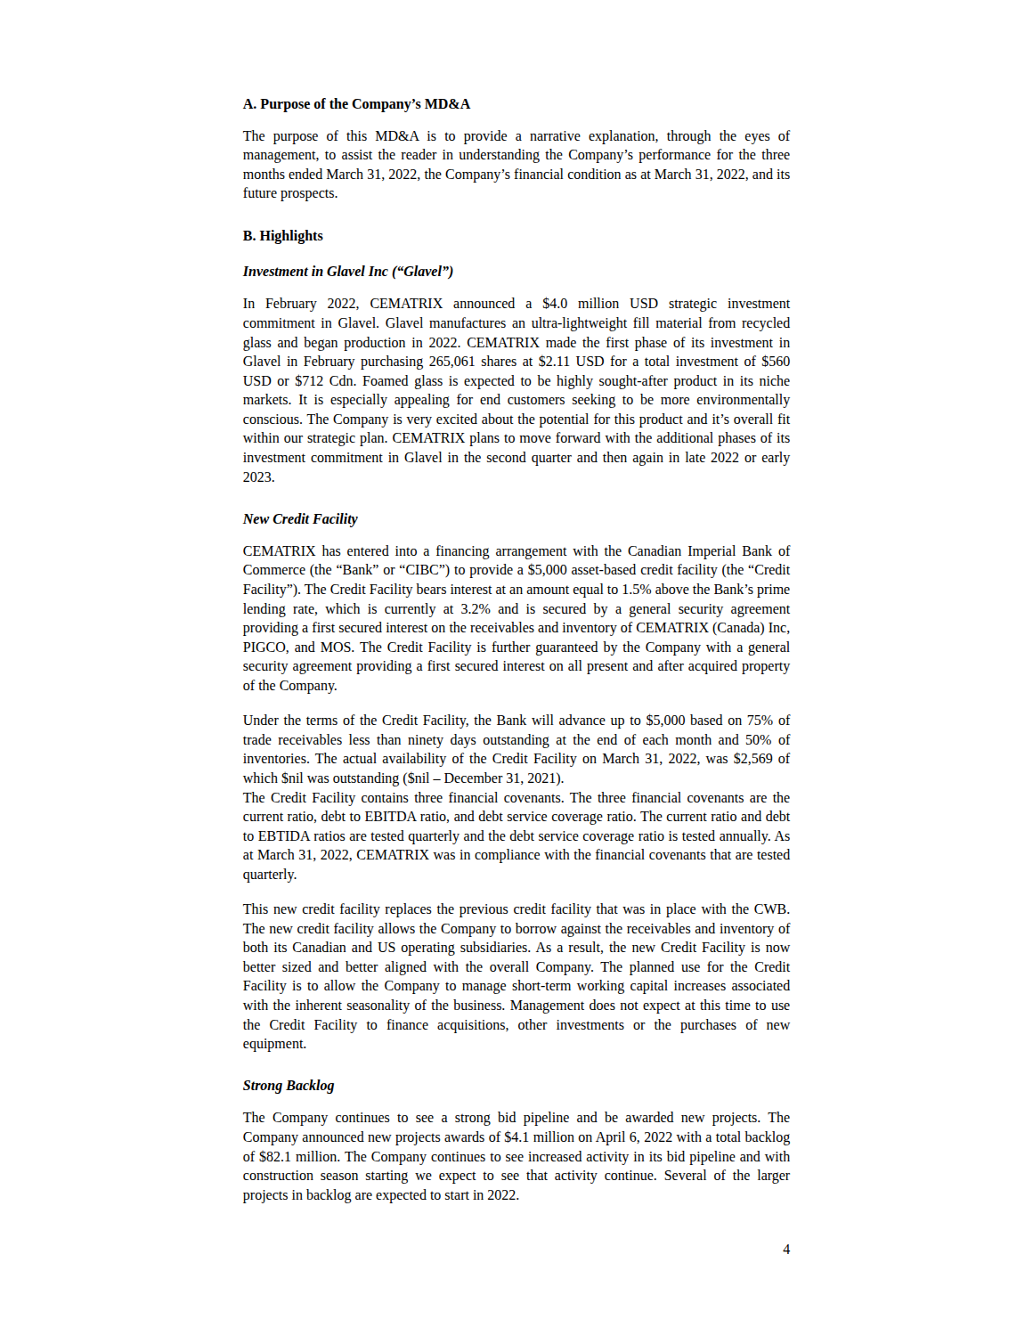A. Purpose of the Company’s MD&A
The purpose of this MD&A is to provide a narrative explanation, through the eyes of management, to assist the reader in understanding the Company’s performance for the three months ended March 31, 2022, the Company’s financial condition as at March 31, 2022, and its future prospects.
B. Highlights
Investment in Glavel Inc (“Glavel”)
In February 2022, CEMATRIX announced a $4.0 million USD strategic investment commitment in Glavel. Glavel manufactures an ultra-lightweight fill material from recycled glass and began production in 2022. CEMATRIX made the first phase of its investment in Glavel in February purchasing 265,061 shares at $2.11 USD for a total investment of $560 USD or $712 Cdn. Foamed glass is expected to be highly sought-after product in its niche markets. It is especially appealing for end customers seeking to be more environmentally conscious. The Company is very excited about the potential for this product and it’s overall fit within our strategic plan. CEMATRIX plans to move forward with the additional phases of its investment commitment in Glavel in the second quarter and then again in late 2022 or early 2023.
New Credit Facility
CEMATRIX has entered into a financing arrangement with the Canadian Imperial Bank of Commerce (the “Bank” or “CIBC”) to provide a $5,000 asset-based credit facility (the “Credit Facility”). The Credit Facility bears interest at an amount equal to 1.5% above the Bank’s prime lending rate, which is currently at 3.2% and is secured by a general security agreement providing a first secured interest on the receivables and inventory of CEMATRIX (Canada) Inc, PIGCO, and MOS. The Credit Facility is further guaranteed by the Company with a general security agreement providing a first secured interest on all present and after acquired property of the Company.
Under the terms of the Credit Facility, the Bank will advance up to $5,000 based on 75% of trade receivables less than ninety days outstanding at the end of each month and 50% of inventories. The actual availability of the Credit Facility on March 31, 2022, was $2,569 of which $nil was outstanding ($nil – December 31, 2021).
The Credit Facility contains three financial covenants. The three financial covenants are the current ratio, debt to EBITDA ratio, and debt service coverage ratio. The current ratio and debt to EBTIDA ratios are tested quarterly and the debt service coverage ratio is tested annually. As at March 31, 2022, CEMATRIX was in compliance with the financial covenants that are tested quarterly.
This new credit facility replaces the previous credit facility that was in place with the CWB. The new credit facility allows the Company to borrow against the receivables and inventory of both its Canadian and US operating subsidiaries. As a result, the new Credit Facility is now better sized and better aligned with the overall Company. The planned use for the Credit Facility is to allow the Company to manage short-term working capital increases associated with the inherent seasonality of the business. Management does not expect at this time to use the Credit Facility to finance acquisitions, other investments or the purchases of new equipment.
Strong Backlog
The Company continues to see a strong bid pipeline and be awarded new projects. The Company announced new projects awards of $4.1 million on April 6, 2022 with a total backlog of $82.1 million. The Company continues to see increased activity in its bid pipeline and with construction season starting we expect to see that activity continue. Several of the larger projects in backlog are expected to start in 2022.
4